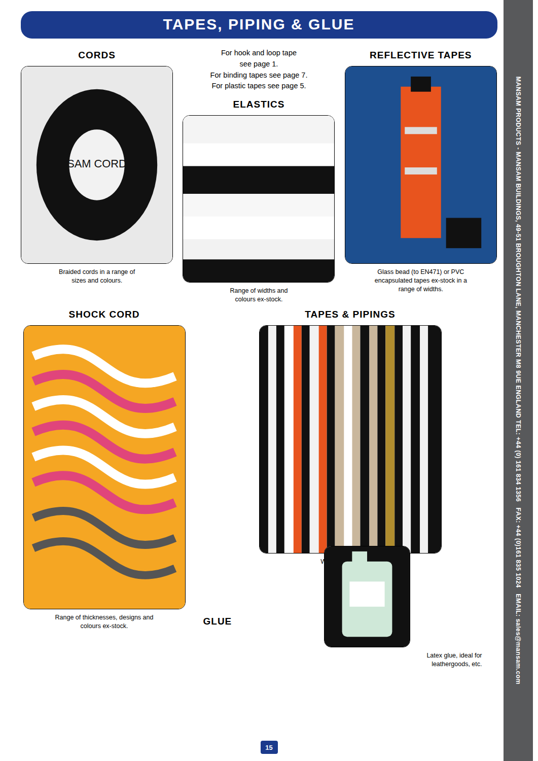MANSAM PRODUCTS - MANSAM BUILDINGS, 49-51 BROUGHTON LANE, MANCHESTER M8 9UE ENGLAND TEL: +44 (0) 161 834 1356 FAX: +44 (0)161 835 1024 EMAIL: sales@mansam.com
TAPES, PIPING & GLUE
CORDS
Braided cords in a range of
sizes and colours.
For hook and loop tape
see page 1.
For binding tapes see page 7.
For plastic tapes see page 5.
ELASTICS
Range of widths and
colours ex-stock.
REFLECTIVE TAPES
Glass bead (to EN471) or PVC
encapsulated tapes ex-stock in a
range of widths.
SHOCK CORD
Range of thicknesses, designs and
colours ex-stock.
TAPES & PIPINGS
Wide range available
GLUE
Latex glue, ideal for
leathergoods, etc.
15